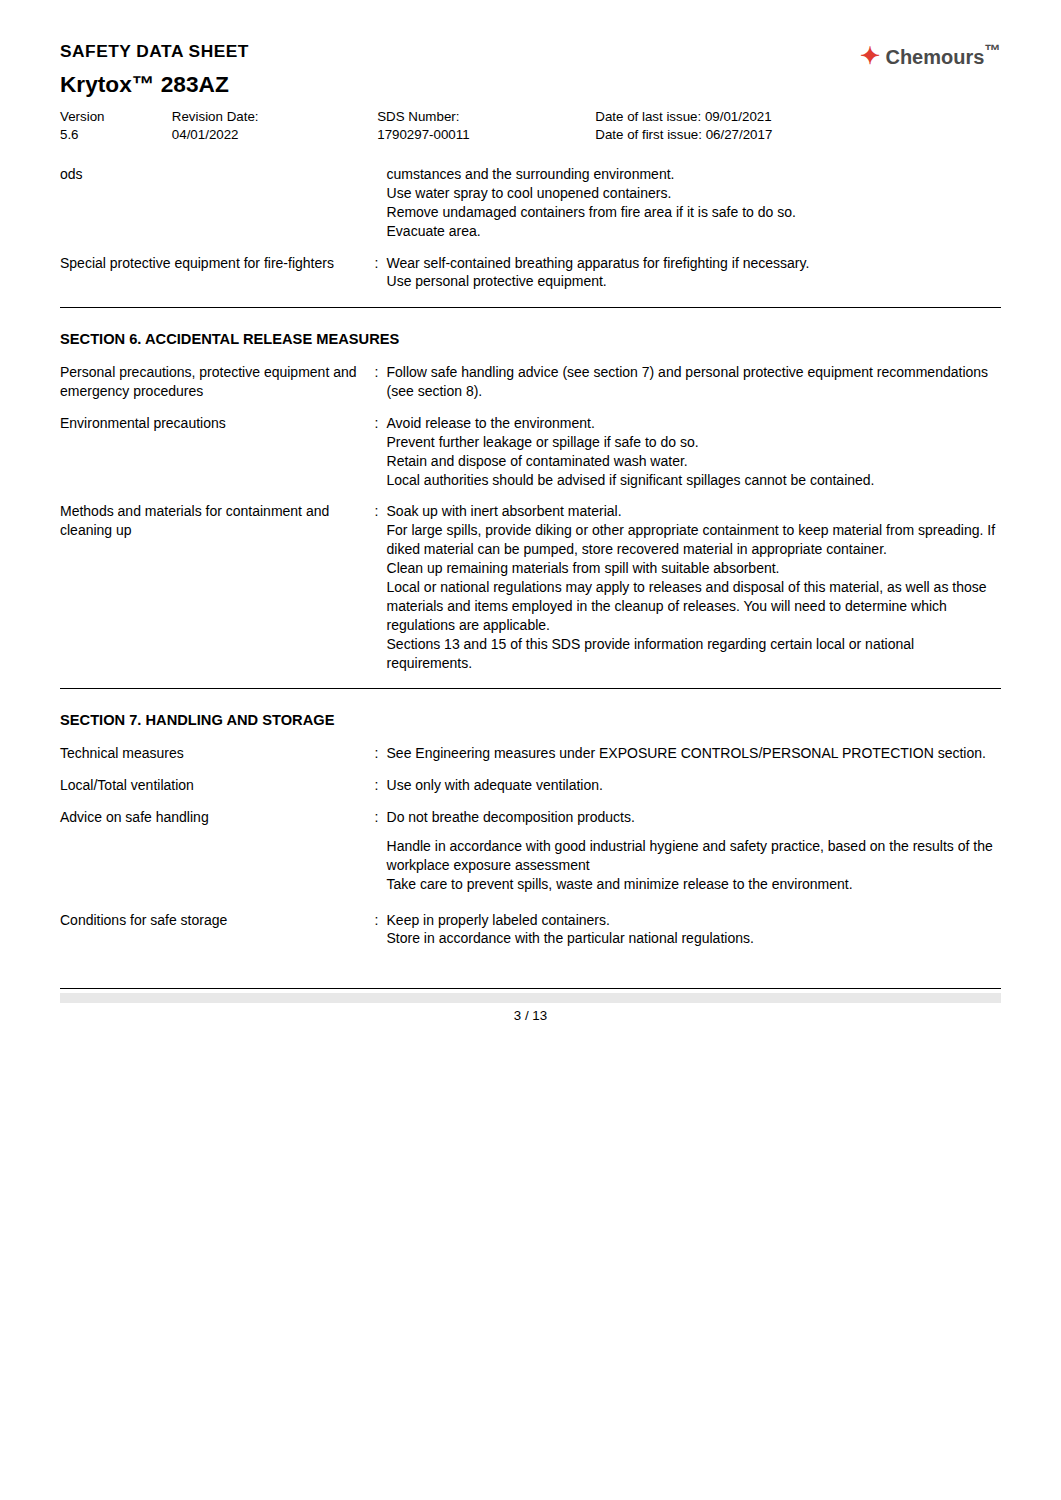✦ Chemours™
SAFETY DATA SHEET
Krytox™ 283AZ
| Version 5.6 | Revision Date: 04/01/2022 | SDS Number: 1790297-00011 | Date of last issue: 09/01/2021 Date of first issue: 06/27/2017 |
| ods | | cumstances and the surrounding environment. Use water spray to cool unopened containers. Remove undamaged containers from fire area if it is safe to do so. Evacuate area. |
| Special protective equipment for fire-fighters | : | Wear self-contained breathing apparatus for firefighting if necessary. Use personal protective equipment. |
SECTION 6. ACCIDENTAL RELEASE MEASURES
| Personal precautions, protective equipment and emergency procedures | : | Follow safe handling advice (see section 7) and personal protective equipment recommendations (see section 8). |
| Environmental precautions | : | Avoid release to the environment. Prevent further leakage or spillage if safe to do so. Retain and dispose of contaminated wash water. Local authorities should be advised if significant spillages cannot be contained. |
| Methods and materials for containment and cleaning up | : | Soak up with inert absorbent material. For large spills, provide diking or other appropriate containment to keep material from spreading. If diked material can be pumped, store recovered material in appropriate container. Clean up remaining materials from spill with suitable absorbent. Local or national regulations may apply to releases and disposal of this material, as well as those materials and items employed in the cleanup of releases. You will need to determine which regulations are applicable. Sections 13 and 15 of this SDS provide information regarding certain local or national requirements. |
SECTION 7. HANDLING AND STORAGE
| Technical measures | : | See Engineering measures under EXPOSURE CONTROLS/PERSONAL PROTECTION section. |
| Local/Total ventilation | : | Use only with adequate ventilation. |
| Advice on safe handling | : | Do not breathe decomposition products. Handle in accordance with good industrial hygiene and safety practice, based on the results of the workplace exposure assessment Take care to prevent spills, waste and minimize release to the environment. |
| Conditions for safe storage | : | Keep in properly labeled containers. Store in accordance with the particular national regulations. |
3 / 13